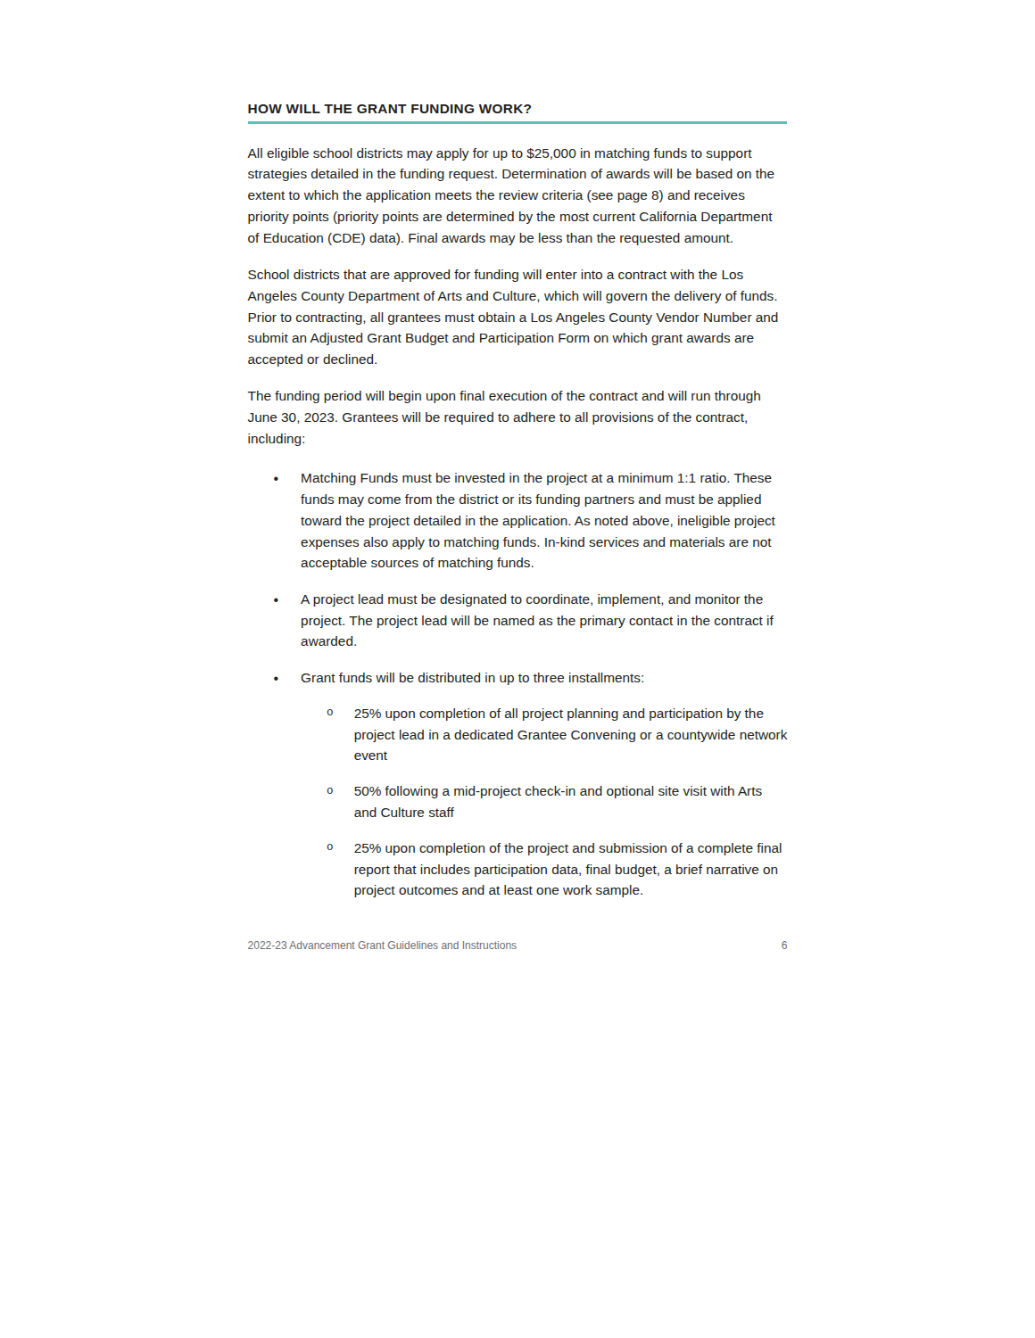HOW WILL THE GRANT FUNDING WORK?
All eligible school districts may apply for up to $25,000 in matching funds to support strategies detailed in the funding request. Determination of awards will be based on the extent to which the application meets the review criteria (see page 8) and receives priority points (priority points are determined by the most current California Department of Education (CDE) data). Final awards may be less than the requested amount.
School districts that are approved for funding will enter into a contract with the Los Angeles County Department of Arts and Culture, which will govern the delivery of funds. Prior to contracting, all grantees must obtain a Los Angeles County Vendor Number and submit an Adjusted Grant Budget and Participation Form on which grant awards are accepted or declined.
The funding period will begin upon final execution of the contract and will run through June 30, 2023. Grantees will be required to adhere to all provisions of the contract, including:
Matching Funds must be invested in the project at a minimum 1:1 ratio. These funds may come from the district or its funding partners and must be applied toward the project detailed in the application. As noted above, ineligible project expenses also apply to matching funds. In-kind services and materials are not acceptable sources of matching funds.
A project lead must be designated to coordinate, implement, and monitor the project. The project lead will be named as the primary contact in the contract if awarded.
Grant funds will be distributed in up to three installments:
25% upon completion of all project planning and participation by the project lead in a dedicated Grantee Convening or a countywide network event
50% following a mid-project check-in and optional site visit with Arts and Culture staff
25% upon completion of the project and submission of a complete final report that includes participation data, final budget, a brief narrative on project outcomes and at least one work sample.
2022-23 Advancement Grant Guidelines and Instructions 6